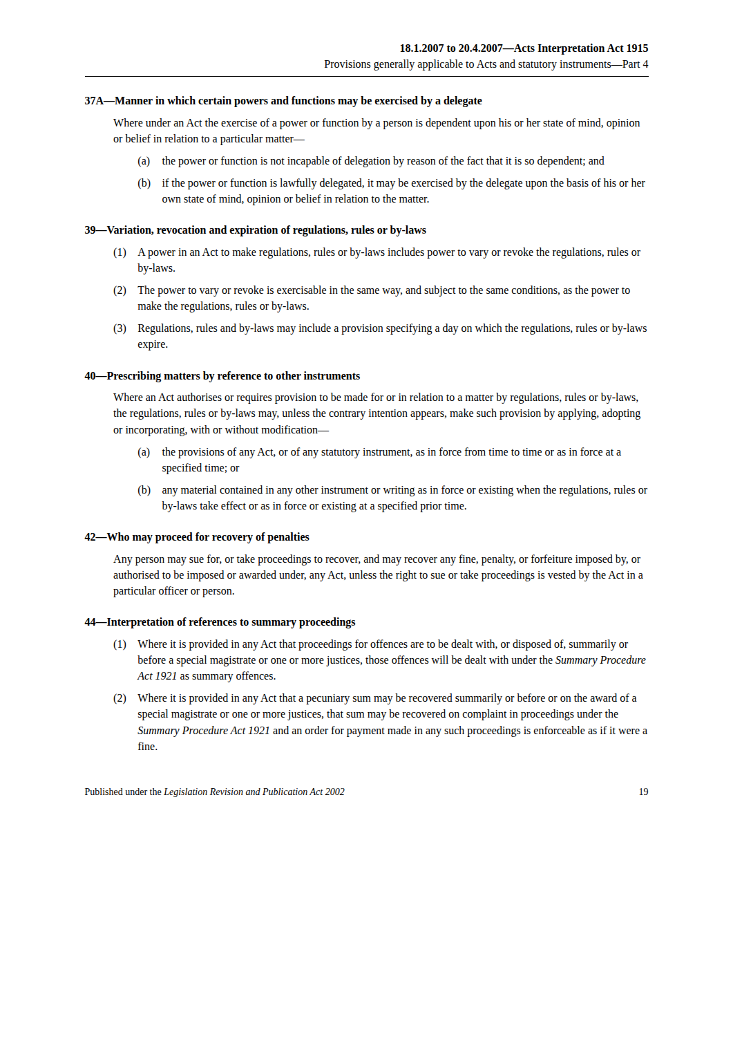18.1.2007 to 20.4.2007—Acts Interpretation Act 1915
Provisions generally applicable to Acts and statutory instruments—Part 4
37A—Manner in which certain powers and functions may be exercised by a delegate
Where under an Act the exercise of a power or function by a person is dependent upon his or her state of mind, opinion or belief in relation to a particular matter—
(a) the power or function is not incapable of delegation by reason of the fact that it is so dependent; and
(b) if the power or function is lawfully delegated, it may be exercised by the delegate upon the basis of his or her own state of mind, opinion or belief in relation to the matter.
39—Variation, revocation and expiration of regulations, rules or by-laws
(1) A power in an Act to make regulations, rules or by-laws includes power to vary or revoke the regulations, rules or by-laws.
(2) The power to vary or revoke is exercisable in the same way, and subject to the same conditions, as the power to make the regulations, rules or by-laws.
(3) Regulations, rules and by-laws may include a provision specifying a day on which the regulations, rules or by-laws expire.
40—Prescribing matters by reference to other instruments
Where an Act authorises or requires provision to be made for or in relation to a matter by regulations, rules or by-laws, the regulations, rules or by-laws may, unless the contrary intention appears, make such provision by applying, adopting or incorporating, with or without modification—
(a) the provisions of any Act, or of any statutory instrument, as in force from time to time or as in force at a specified time; or
(b) any material contained in any other instrument or writing as in force or existing when the regulations, rules or by-laws take effect or as in force or existing at a specified prior time.
42—Who may proceed for recovery of penalties
Any person may sue for, or take proceedings to recover, and may recover any fine, penalty, or forfeiture imposed by, or authorised to be imposed or awarded under, any Act, unless the right to sue or take proceedings is vested by the Act in a particular officer or person.
44—Interpretation of references to summary proceedings
(1) Where it is provided in any Act that proceedings for offences are to be dealt with, or disposed of, summarily or before a special magistrate or one or more justices, those offences will be dealt with under the Summary Procedure Act 1921 as summary offences.
(2) Where it is provided in any Act that a pecuniary sum may be recovered summarily or before or on the award of a special magistrate or one or more justices, that sum may be recovered on complaint in proceedings under the Summary Procedure Act 1921 and an order for payment made in any such proceedings is enforceable as if it were a fine.
Published under the Legislation Revision and Publication Act 2002 19